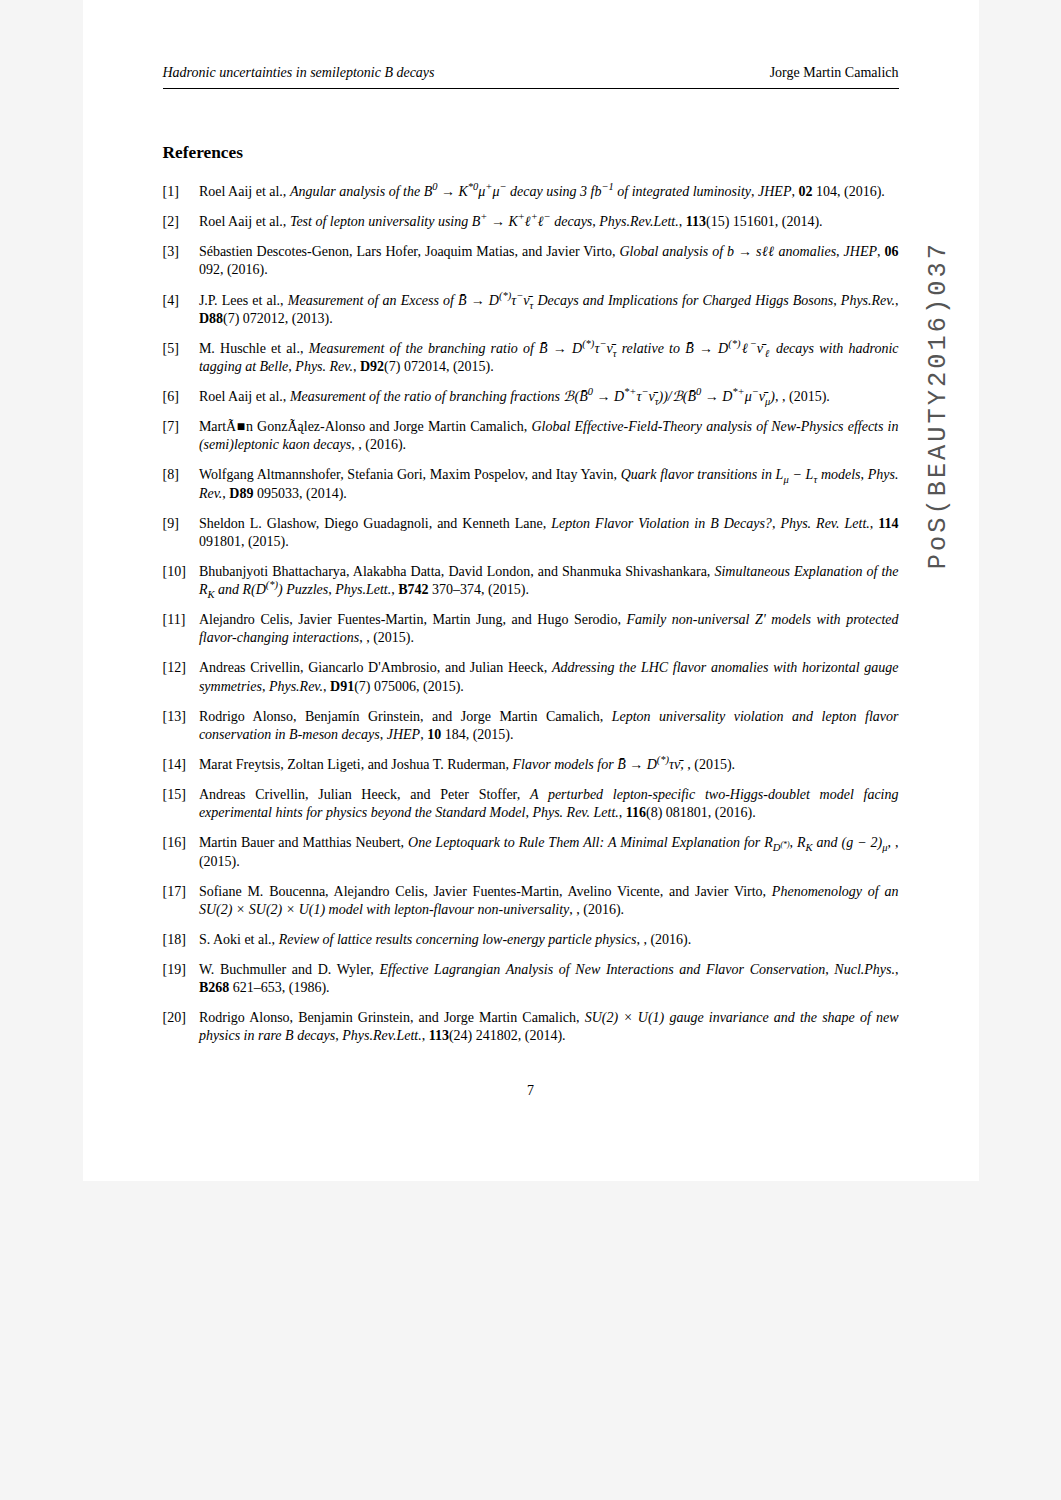PoS(BEAUTY2016)037
Hadronic uncertainties in semileptonic B decays Jorge Martin Camalich
References
[1] Roel Aaij et al., Angular analysis of the B0 → K*0μ+μ− decay using 3 fb−1 of integrated luminosity, JHEP, 02 104, (2016).
[2] Roel Aaij et al., Test of lepton universality using B+ → K+ℓ+ℓ− decays, Phys.Rev.Lett., 113(15) 151601, (2014).
[3] Sébastien Descotes-Genon, Lars Hofer, Joaquim Matias, and Javier Virto, Global analysis of b → sℓℓ anomalies, JHEP, 06 092, (2016).
[4] J.P. Lees et al., Measurement of an Excess of B̄ → D(*)τ−ν̄τ Decays and Implications for Charged Higgs Bosons, Phys.Rev., D88(7) 072012, (2013).
[5] M. Huschle et al., Measurement of the branching ratio of B̄ → D(*)τ−ν̄τ relative to B̄ → D(*)ℓ−ν̄ℓ decays with hadronic tagging at Belle, Phys. Rev., D92(7) 072014, (2015).
[6] Roel Aaij et al., Measurement of the ratio of branching fractions ℬ(B̄0 → D*+τ−ν̄τ))/ℬ(B̄0 → D*+μ−ν̄μ), , (2015).
[7] MartÃ■n GonzÃąlez-Alonso and Jorge Martin Camalich, Global Effective-Field-Theory analysis of New-Physics effects in (semi)leptonic kaon decays, , (2016).
[8] Wolfgang Altmannshofer, Stefania Gori, Maxim Pospelov, and Itay Yavin, Quark flavor transitions in Lμ − Lτ models, Phys. Rev., D89 095033, (2014).
[9] Sheldon L. Glashow, Diego Guadagnoli, and Kenneth Lane, Lepton Flavor Violation in B Decays?, Phys. Rev. Lett., 114 091801, (2015).
[10] Bhubanjyoti Bhattacharya, Alakabha Datta, David London, and Shanmuka Shivashankara, Simultaneous Explanation of the RK and R(D(*)) Puzzles, Phys.Lett., B742 370–374, (2015).
[11] Alejandro Celis, Javier Fuentes-Martin, Martin Jung, and Hugo Serodio, Family non-universal Z' models with protected flavor-changing interactions, , (2015).
[12] Andreas Crivellin, Giancarlo D'Ambrosio, and Julian Heeck, Addressing the LHC flavor anomalies with horizontal gauge symmetries, Phys.Rev., D91(7) 075006, (2015).
[13] Rodrigo Alonso, Benjamín Grinstein, and Jorge Martin Camalich, Lepton universality violation and lepton flavor conservation in B-meson decays, JHEP, 10 184, (2015).
[14] Marat Freytsis, Zoltan Ligeti, and Joshua T. Ruderman, Flavor models for B̄ → D(*)τν̄, , (2015).
[15] Andreas Crivellin, Julian Heeck, and Peter Stoffer, A perturbed lepton-specific two-Higgs-doublet model facing experimental hints for physics beyond the Standard Model, Phys. Rev. Lett., 116(8) 081801, (2016).
[16] Martin Bauer and Matthias Neubert, One Leptoquark to Rule Them All: A Minimal Explanation for RD(*), RK and (g − 2)μ, , (2015).
[17] Sofiane M. Boucenna, Alejandro Celis, Javier Fuentes-Martin, Avelino Vicente, and Javier Virto, Phenomenology of an SU(2) × SU(2) × U(1) model with lepton-flavour non-universality, , (2016).
[18] S. Aoki et al., Review of lattice results concerning low-energy particle physics, , (2016).
[19] W. Buchmuller and D. Wyler, Effective Lagrangian Analysis of New Interactions and Flavor Conservation, Nucl.Phys., B268 621–653, (1986).
[20] Rodrigo Alonso, Benjamin Grinstein, and Jorge Martin Camalich, SU(2) × U(1) gauge invariance and the shape of new physics in rare B decays, Phys.Rev.Lett., 113(24) 241802, (2014).
7